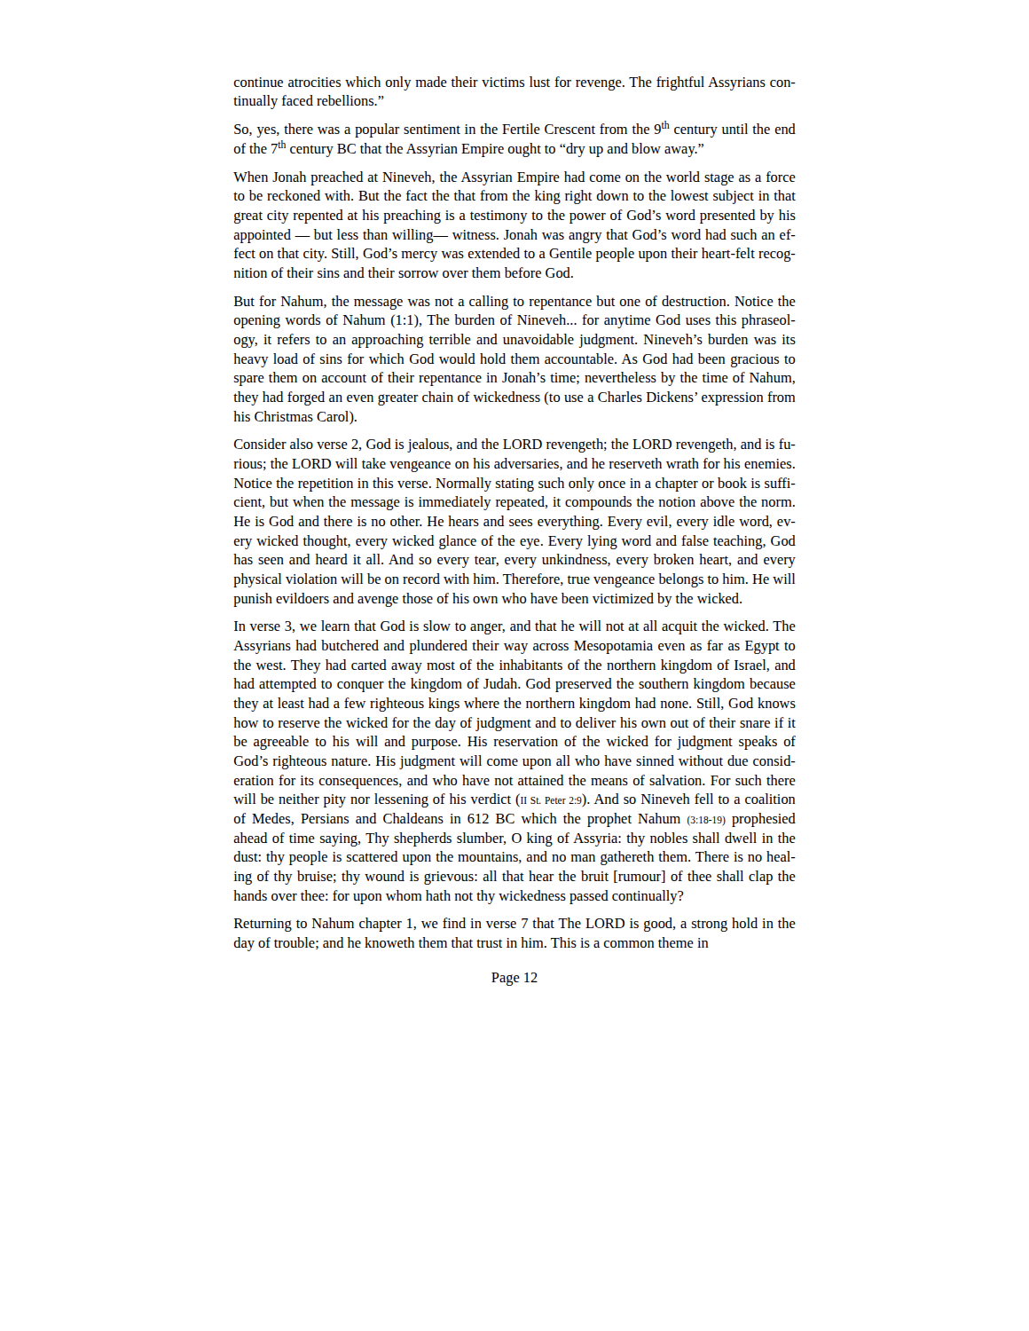continue atrocities which only made their victims lust for revenge. The frightful Assyrians continually faced rebellions.”
So, yes, there was a popular sentiment in the Fertile Crescent from the 9th century until the end of the 7th century BC that the Assyrian Empire ought to “dry up and blow away.”
When Jonah preached at Nineveh, the Assyrian Empire had come on the world stage as a force to be reckoned with. But the fact the that from the king right down to the lowest subject in that great city repented at his preaching is a testimony to the power of God’s word presented by his appointed — but less than willing— witness. Jonah was angry that God’s word had such an effect on that city. Still, God’s mercy was extended to a Gentile people upon their heart-felt recognition of their sins and their sorrow over them before God.
But for Nahum, the message was not a calling to repentance but one of destruction. Notice the opening words of Nahum (1:1), The burden of Nineveh... for anytime God uses this phraseology, it refers to an approaching terrible and unavoidable judgment. Nineveh’s burden was its heavy load of sins for which God would hold them accountable. As God had been gracious to spare them on account of their repentance in Jonah’s time; nevertheless by the time of Nahum, they had forged an even greater chain of wickedness (to use a Charles Dickens’ expression from his Christmas Carol).
Consider also verse 2, God is jealous, and the LORD revengeth; the LORD revengeth, and is furious; the LORD will take vengeance on his adversaries, and he reserveth wrath for his enemies. Notice the repetition in this verse. Normally stating such only once in a chapter or book is sufficient, but when the message is immediately repeated, it compounds the notion above the norm. He is God and there is no other. He hears and sees everything. Every evil, every idle word, every wicked thought, every wicked glance of the eye. Every lying word and false teaching, God has seen and heard it all. And so every tear, every unkindness, every broken heart, and every physical violation will be on record with him. Therefore, true vengeance belongs to him. He will punish evildoers and avenge those of his own who have been victimized by the wicked.
In verse 3, we learn that God is slow to anger, and that he will not at all acquit the wicked. The Assyrians had butchered and plundered their way across Mesopotamia even as far as Egypt to the west. They had carted away most of the inhabitants of the northern kingdom of Israel, and had attempted to conquer the kingdom of Judah. God preserved the southern kingdom because they at least had a few righteous kings where the northern kingdom had none. Still, God knows how to reserve the wicked for the day of judgment and to deliver his own out of their snare if it be agreeable to his will and purpose. His reservation of the wicked for judgment speaks of God’s righteous nature. His judgment will come upon all who have sinned without due consideration for its consequences, and who have not attained the means of salvation. For such there will be neither pity nor lessening of his verdict (II St. Peter 2:9). And so Nineveh fell to a coalition of Medes, Persians and Chaldeans in 612 BC which the prophet Nahum (3:18-19) prophesied ahead of time saying, Thy shepherds slumber, O king of Assyria: thy nobles shall dwell in the dust: thy people is scattered upon the mountains, and no man gathereth them. There is no healing of thy bruise; thy wound is grievous: all that hear the bruit [rumour] of thee shall clap the hands over thee: for upon whom hath not thy wickedness passed continually?
Returning to Nahum chapter 1, we find in verse 7 that The LORD is good, a strong hold in the day of trouble; and he knoweth them that trust in him. This is a common theme in
Page 12